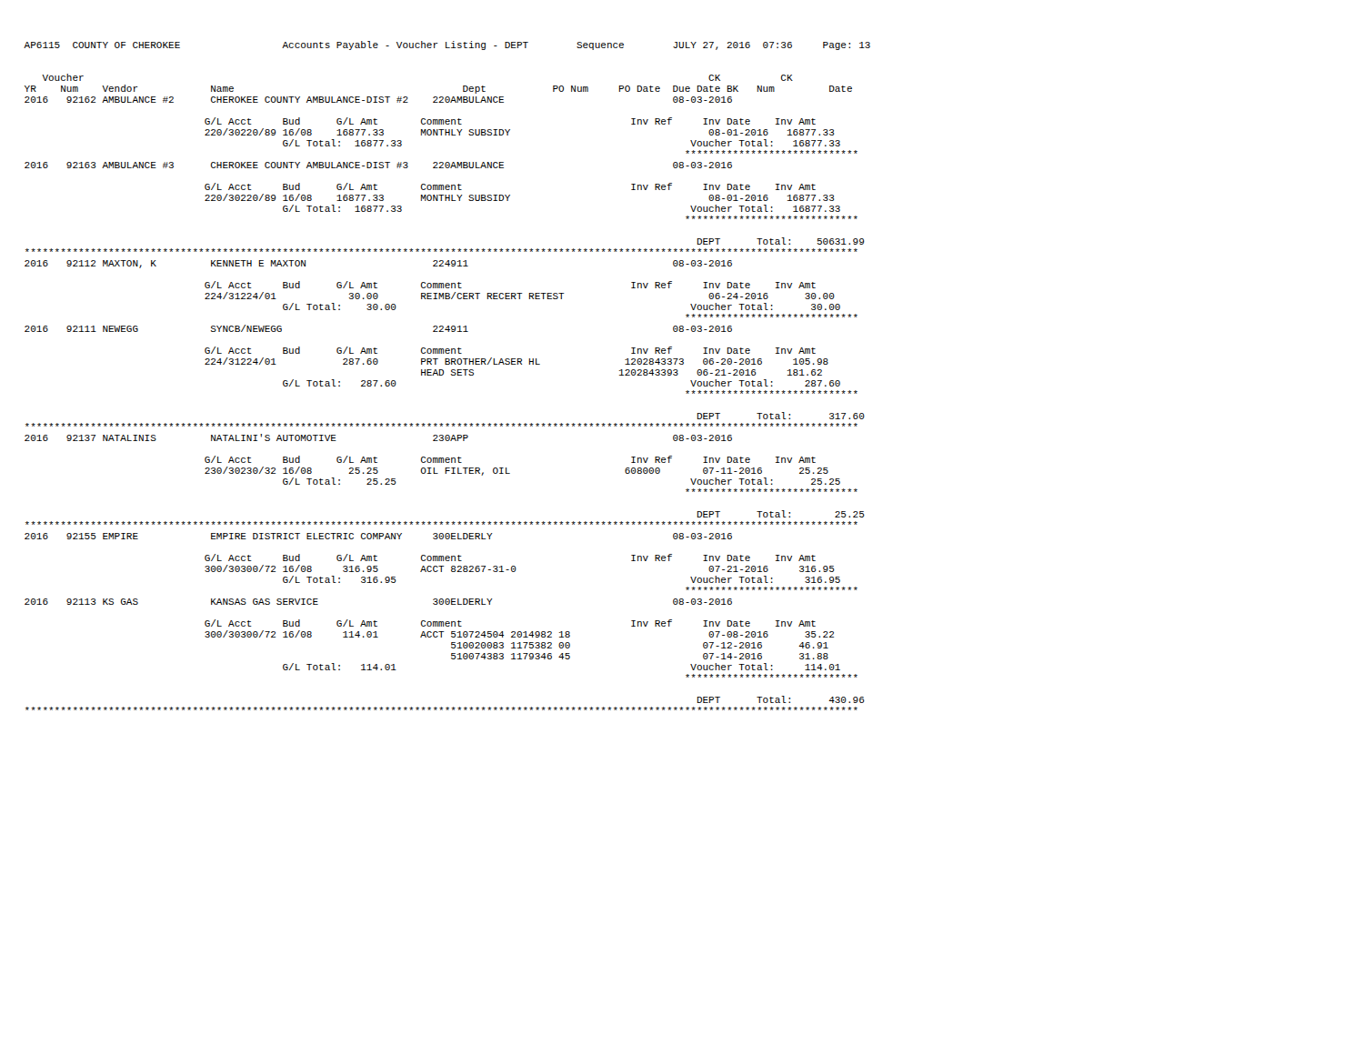AP6115 COUNTY OF CHEROKEE Accounts Payable - Voucher Listing - DEPT Sequence JULY 27, 2016 07:36 Page: 13 Voucher CK CK YR Num Vendor Name Dept PO Num PO Date Due Date BK Num Date 2016 92162 AMBULANCE #2 CHEROKEE COUNTY AMBULANCE-DIST #2 220AMBULANCE 08-03-2016 G/L Acct Bud G/L Amt Comment Inv Ref Inv Date Inv Amt 220/30220/89 16/08 16877.33 MONTHLY SUBSIDY 08-01-2016 16877.33 G/L Total: 16877.33 Voucher Total: 16877.33 ***************************** 2016 92163 AMBULANCE #3 CHEROKEE COUNTY AMBULANCE-DIST #3 220AMBULANCE 08-03-2016 G/L Acct Bud G/L Amt Comment Inv Ref Inv Date Inv Amt 220/30220/89 16/08 16877.33 MONTHLY SUBSIDY 08-01-2016 16877.33 G/L Total: 16877.33 Voucher Total: 16877.33 ***************************** DEPT Total: 50631.99 ******************************************************************************************************************************************* 2016 92112 MAXTON, K KENNETH E MAXTON 224911 08-03-2016 G/L Acct Bud G/L Amt Comment Inv Ref Inv Date Inv Amt 224/31224/01 30.00 REIMB/CERT RECERT RETEST 06-24-2016 30.00 G/L Total: 30.00 Voucher Total: 30.00 ***************************** 2016 92111 NEWEGG SYNCB/NEWEGG 224911 08-03-2016 G/L Acct Bud G/L Amt Comment Inv Ref Inv Date Inv Amt 224/31224/01 287.60 PRT BROTHER/LASER HL 1202843373 06-20-2016 105.98 HEAD SETS 1202843393 06-21-2016 181.62 G/L Total: 287.60 Voucher Total: 287.60 ***************************** DEPT Total: 317.60 ******************************************************************************************************************************************* 2016 92137 NATALINIS NATALINI'S AUTOMOTIVE 230APP 08-03-2016 G/L Acct Bud G/L Amt Comment Inv Ref Inv Date Inv Amt 230/30230/32 16/08 25.25 OIL FILTER, OIL 608000 07-11-2016 25.25 G/L Total: 25.25 Voucher Total: 25.25 ***************************** DEPT Total: 25.25 ******************************************************************************************************************************************* 2016 92155 EMPIRE EMPIRE DISTRICT ELECTRIC COMPANY 300ELDERLY 08-03-2016 G/L Acct Bud G/L Amt Comment Inv Ref Inv Date Inv Amt 300/30300/72 16/08 316.95 ACCT 828267-31-0 07-21-2016 316.95 G/L Total: 316.95 Voucher Total: 316.95 ***************************** 2016 92113 KS GAS KANSAS GAS SERVICE 300ELDERLY 08-03-2016 G/L Acct Bud G/L Amt Comment Inv Ref Inv Date Inv Amt 300/30300/72 16/08 114.01 ACCT 510724504 2014982 18 07-08-2016 35.22 510020083 1175382 00 07-12-2016 46.91 510074383 1179346 45 07-14-2016 31.88 G/L Total: 114.01 Voucher Total: 114.01 ***************************** DEPT Total: 430.96 *******************************************************************************************************************************************